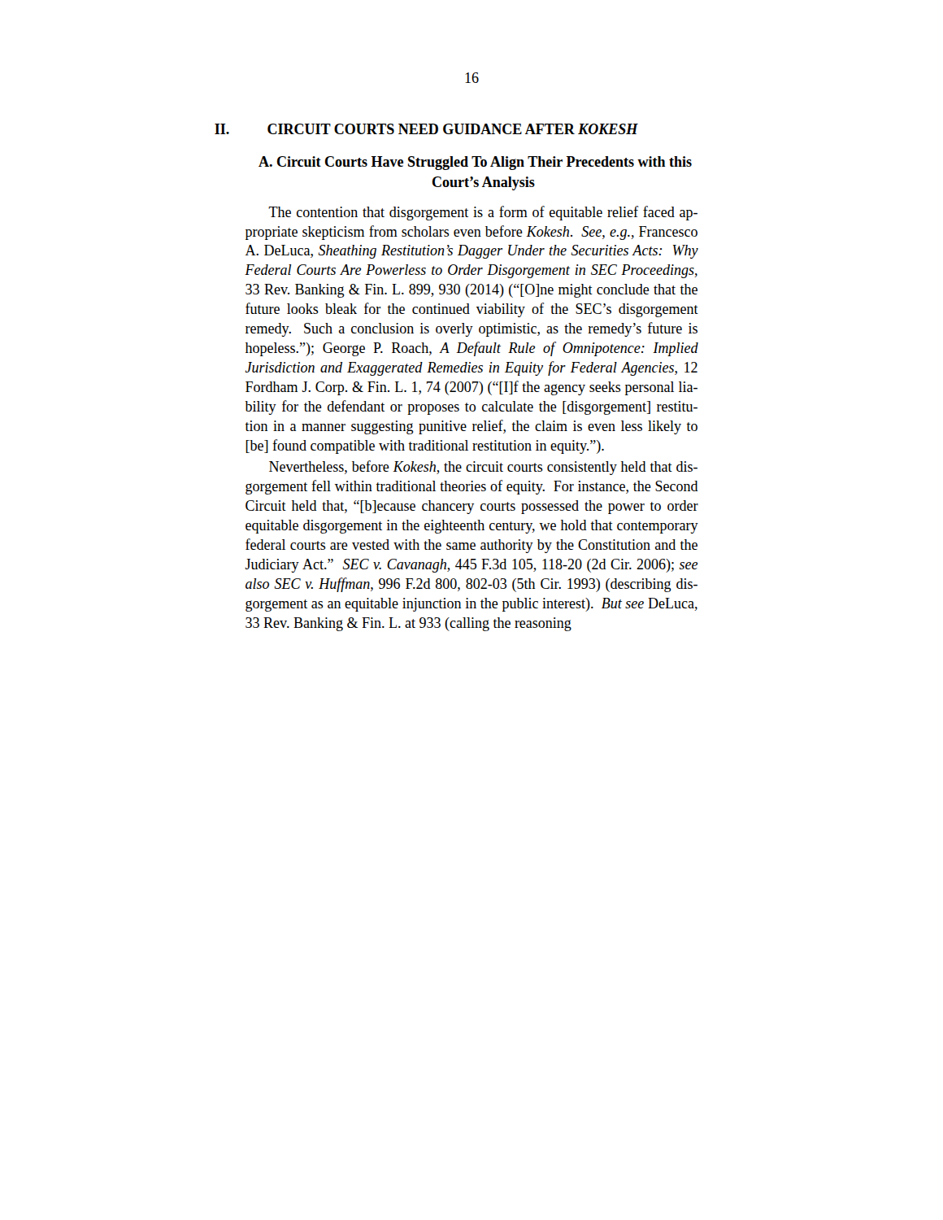16
II. CIRCUIT COURTS NEED GUIDANCE AFTER KOKESH
A. Circuit Courts Have Struggled To Align Their Precedents with this Court’s Analysis
The contention that disgorgement is a form of equitable relief faced appropriate skepticism from scholars even before Kokesh. See, e.g., Francesco A. DeLuca, Sheathing Restitution’s Dagger Under the Securities Acts: Why Federal Courts Are Powerless to Order Disgorgement in SEC Proceedings, 33 Rev. Banking & Fin. L. 899, 930 (2014) (“[O]ne might conclude that the future looks bleak for the continued viability of the SEC’s disgorgement remedy. Such a conclusion is overly optimistic, as the remedy’s future is hopeless.”); George P. Roach, A Default Rule of Omnipotence: Implied Jurisdiction and Exaggerated Remedies in Equity for Federal Agencies, 12 Fordham J. Corp. & Fin. L. 1, 74 (2007) (“[I]f the agency seeks personal liability for the defendant or proposes to calculate the [disgorgement] restitution in a manner suggesting punitive relief, the claim is even less likely to [be] found compatible with traditional restitution in equity.”).
Nevertheless, before Kokesh, the circuit courts consistently held that disgorgement fell within traditional theories of equity. For instance, the Second Circuit held that, “[b]ecause chancery courts possessed the power to order equitable disgorgement in the eighteenth century, we hold that contemporary federal courts are vested with the same authority by the Constitution and the Judiciary Act.” SEC v. Cavanagh, 445 F.3d 105, 118-20 (2d Cir. 2006); see also SEC v. Huffman, 996 F.2d 800, 802-03 (5th Cir. 1993) (describing disgorgement as an equitable injunction in the public interest). But see DeLuca, 33 Rev. Banking & Fin. L. at 933 (calling the reasoning